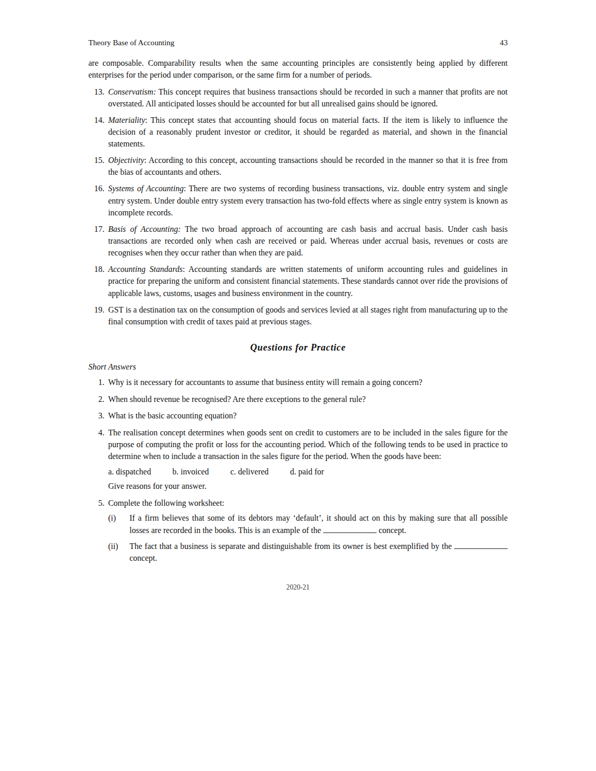Theory Base of Accounting 43
are composable. Comparability results when the same accounting principles are consistently being applied by different enterprises for the period under comparison, or the same firm for a number of periods.
Conservatism: This concept requires that business transactions should be recorded in such a manner that profits are not overstated. All anticipated losses should be accounted for but all unrealised gains should be ignored.
Materiality: This concept states that accounting should focus on material facts. If the item is likely to influence the decision of a reasonably prudent investor or creditor, it should be regarded as material, and shown in the financial statements.
Objectivity: According to this concept, accounting transactions should be recorded in the manner so that it is free from the bias of accountants and others.
Systems of Accounting: There are two systems of recording business transactions, viz. double entry system and single entry system. Under double entry system every transaction has two-fold effects where as single entry system is known as incomplete records.
Basis of Accounting: The two broad approach of accounting are cash basis and accrual basis. Under cash basis transactions are recorded only when cash are received or paid. Whereas under accrual basis, revenues or costs are recognises when they occur rather than when they are paid.
Accounting Standards: Accounting standards are written statements of uniform accounting rules and guidelines in practice for preparing the uniform and consistent financial statements. These standards cannot over ride the provisions of applicable laws, customs, usages and business environment in the country.
GST is a destination tax on the consumption of goods and services levied at all stages right from manufacturing up to the final consumption with credit of taxes paid at previous stages.
Questions for Practice
Short Answers
Why is it necessary for accountants to assume that business entity will remain a going concern?
When should revenue be recognised? Are there exceptions to the general rule?
What is the basic accounting equation?
The realisation concept determines when goods sent on credit to customers are to be included in the sales figure for the purpose of computing the profit or loss for the accounting period. Which of the following tends to be used in practice to determine when to include a transaction in the sales figure for the period. When the goods have been:
a. dispatched
b. invoiced
c. delivered
d. paid for
Give reasons for your answer.
Complete the following worksheet:
If a firm believes that some of its debtors may ‘default’, it should act on this by making sure that all possible losses are recorded in the books. This is an example of the concept.
The fact that a business is separate and distinguishable from its owner is best exemplified by the concept.
2020-21